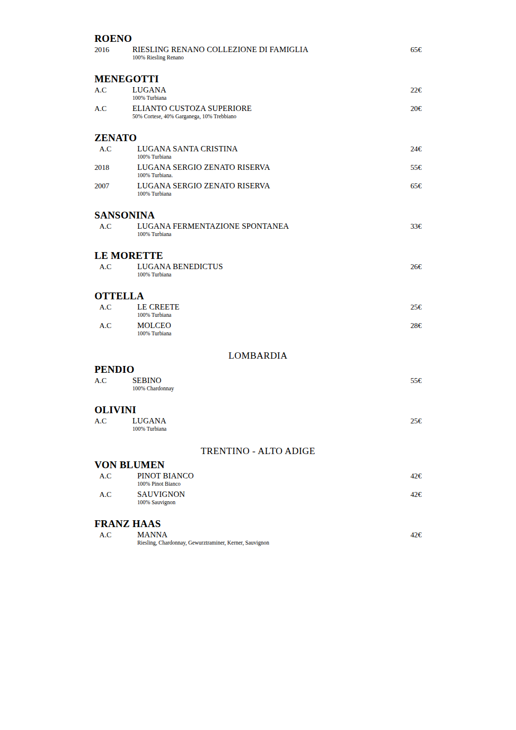ROENO
| 2016 | RIESLING RENANO COLLEZIONE DI FAMIGLIA | 65€ |
| | 100% Riesling Renano | |
MENEGOTTI
| A.C | LUGANA | 22€ |
| | 100% Turbiana | |
| A.C | ELIANTO CUSTOZA SUPERIORE | 20€ |
| | 50% Cortese, 40% Garganega, 10% Trebbiano | |
ZENATO
| A.C | LUGANA SANTA CRISTINA | 24€ |
| | 100% Turbiana | |
| 2018 | LUGANA SERGIO ZENATO RISERVA | 55€ |
| | 100% Turbiana. | |
| 2007 | LUGANA SERGIO ZENATO RISERVA | 65€ |
| | 100% Turbiana | |
SANSONINA
| A.C | LUGANA FERMENTAZIONE SPONTANEA | 33€ |
| | 100% Turbiana | |
LE MORETTE
| A.C | LUGANA BENEDICTUS | 26€ |
| | 100% Turbiana | |
OTTELLA
| A.C | LE CREETE | 25€ |
| | 100% Turbiana | |
| A.C | MOLCEO | 28€ |
| | 100% Turbiana | |
LOMBARDIA
PENDIO
| A.C | SEBINO | 55€ |
| | 100% Chardonnay | |
OLIVINI
| A.C | LUGANA | 25€ |
| | 100% Turbiana | |
TRENTINO - ALTO ADIGE
VON BLUMEN
| A.C | PINOT BIANCO | 42€ |
| | 100% Pinot Bianco | |
| A.C | SAUVIGNON | 42€ |
| | 100% Sauvignon | |
FRANZ HAAS
| A.C | MANNA | 42€ |
| | Riesling, Chardonnay, Gewurztraminer, Kerner, Sauvignon | |